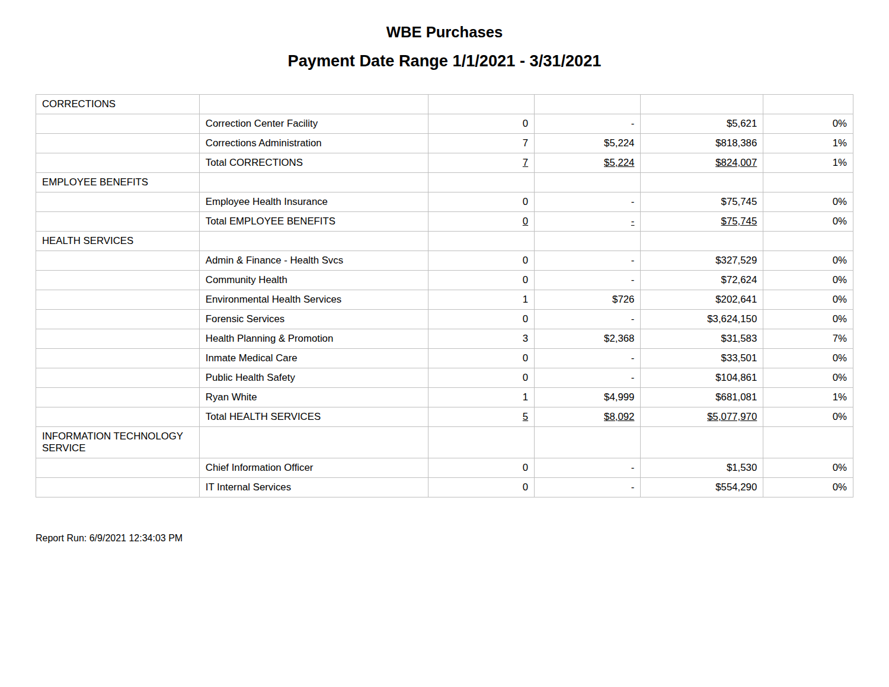WBE Purchases
Payment Date Range 1/1/2021 - 3/31/2021
| CORRECTIONS | | | | | |
| | Correction Center Facility | 0 | - | $5,621 | 0% |
| | Corrections Administration | 7 | $5,224 | $818,386 | 1% |
| | Total CORRECTIONS | 7 | $5,224 | $824,007 | 1% |
| EMPLOYEE BENEFITS | | | | | |
| | Employee Health Insurance | 0 | - | $75,745 | 0% |
| | Total EMPLOYEE BENEFITS | 0 | - | $75,745 | 0% |
| HEALTH SERVICES | | | | | |
| | Admin & Finance - Health Svcs | 0 | - | $327,529 | 0% |
| | Community Health | 0 | - | $72,624 | 0% |
| | Environmental Health Services | 1 | $726 | $202,641 | 0% |
| | Forensic Services | 0 | - | $3,624,150 | 0% |
| | Health Planning & Promotion | 3 | $2,368 | $31,583 | 7% |
| | Inmate Medical Care | 0 | - | $33,501 | 0% |
| | Public Health Safety | 0 | - | $104,861 | 0% |
| | Ryan White | 1 | $4,999 | $681,081 | 1% |
| | Total HEALTH SERVICES | 5 | $8,092 | $5,077,970 | 0% |
| INFORMATION TECHNOLOGY SERVICE | | | | | |
| | Chief Information Officer | 0 | - | $1,530 | 0% |
| | IT Internal Services | 0 | - | $554,290 | 0% |
Report Run: 6/9/2021 12:34:03 PM